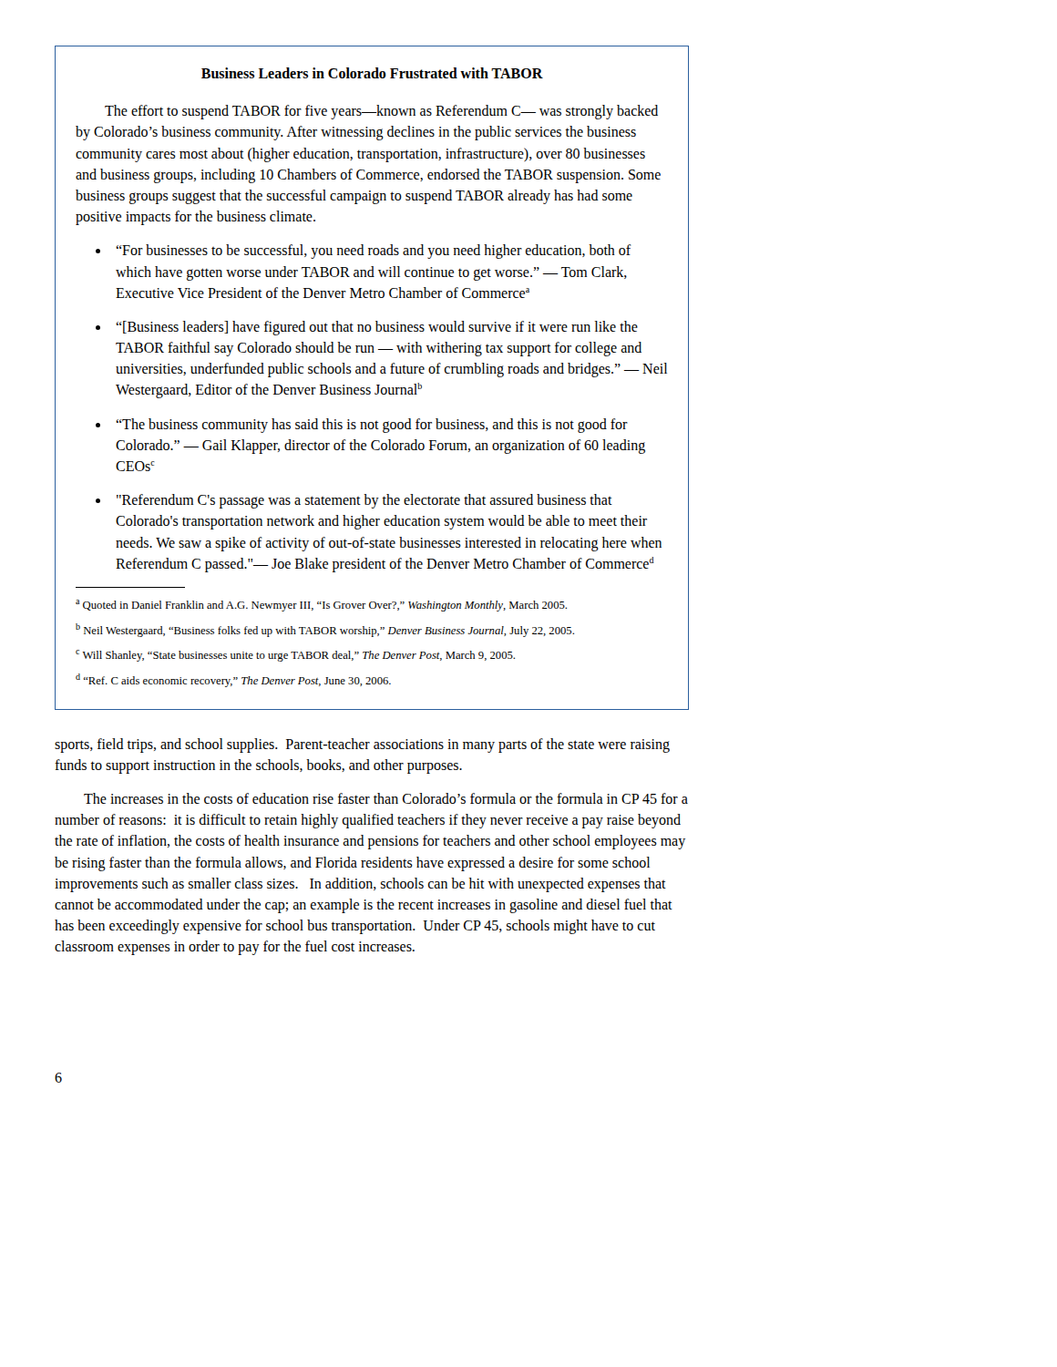Business Leaders in Colorado Frustrated with TABOR
The effort to suspend TABOR for five years—known as Referendum C— was strongly backed by Colorado’s business community. After witnessing declines in the public services the business community cares most about (higher education, transportation, infrastructure), over 80 businesses and business groups, including 10 Chambers of Commerce, endorsed the TABOR suspension. Some business groups suggest that the successful campaign to suspend TABOR already has had some positive impacts for the business climate.
“For businesses to be successful, you need roads and you need higher education, both of which have gotten worse under TABOR and will continue to get worse.” — Tom Clark, Executive Vice President of the Denver Metro Chamber of Commercea
“[Business leaders] have figured out that no business would survive if it were run like the TABOR faithful say Colorado should be run — with withering tax support for college and universities, underfunded public schools and a future of crumbling roads and bridges.” — Neil Westergaard, Editor of the Denver Business Journalb
“The business community has said this is not good for business, and this is not good for Colorado.” — Gail Klapper, director of the Colorado Forum, an organization of 60 leading CEOsc
"Referendum C's passage was a statement by the electorate that assured business that Colorado's transportation network and higher education system would be able to meet their needs. We saw a spike of activity of out-of-state businesses interested in relocating here when Referendum C passed."— Joe Blake president of the Denver Metro Chamber of Commerced
a Quoted in Daniel Franklin and A.G. Newmyer III, “Is Grover Over?,” Washington Monthly, March 2005.
b Neil Westergaard, “Business folks fed up with TABOR worship,” Denver Business Journal, July 22, 2005.
c Will Shanley, “State businesses unite to urge TABOR deal,” The Denver Post, March 9, 2005.
d “Ref. C aids economic recovery,” The Denver Post, June 30, 2006.
sports, field trips, and school supplies. Parent-teacher associations in many parts of the state were raising funds to support instruction in the schools, books, and other purposes.
The increases in the costs of education rise faster than Colorado’s formula or the formula in CP 45 for a number of reasons: it is difficult to retain highly qualified teachers if they never receive a pay raise beyond the rate of inflation, the costs of health insurance and pensions for teachers and other school employees may be rising faster than the formula allows, and Florida residents have expressed a desire for some school improvements such as smaller class sizes. In addition, schools can be hit with unexpected expenses that cannot be accommodated under the cap; an example is the recent increases in gasoline and diesel fuel that has been exceedingly expensive for school bus transportation. Under CP 45, schools might have to cut classroom expenses in order to pay for the fuel cost increases.
6